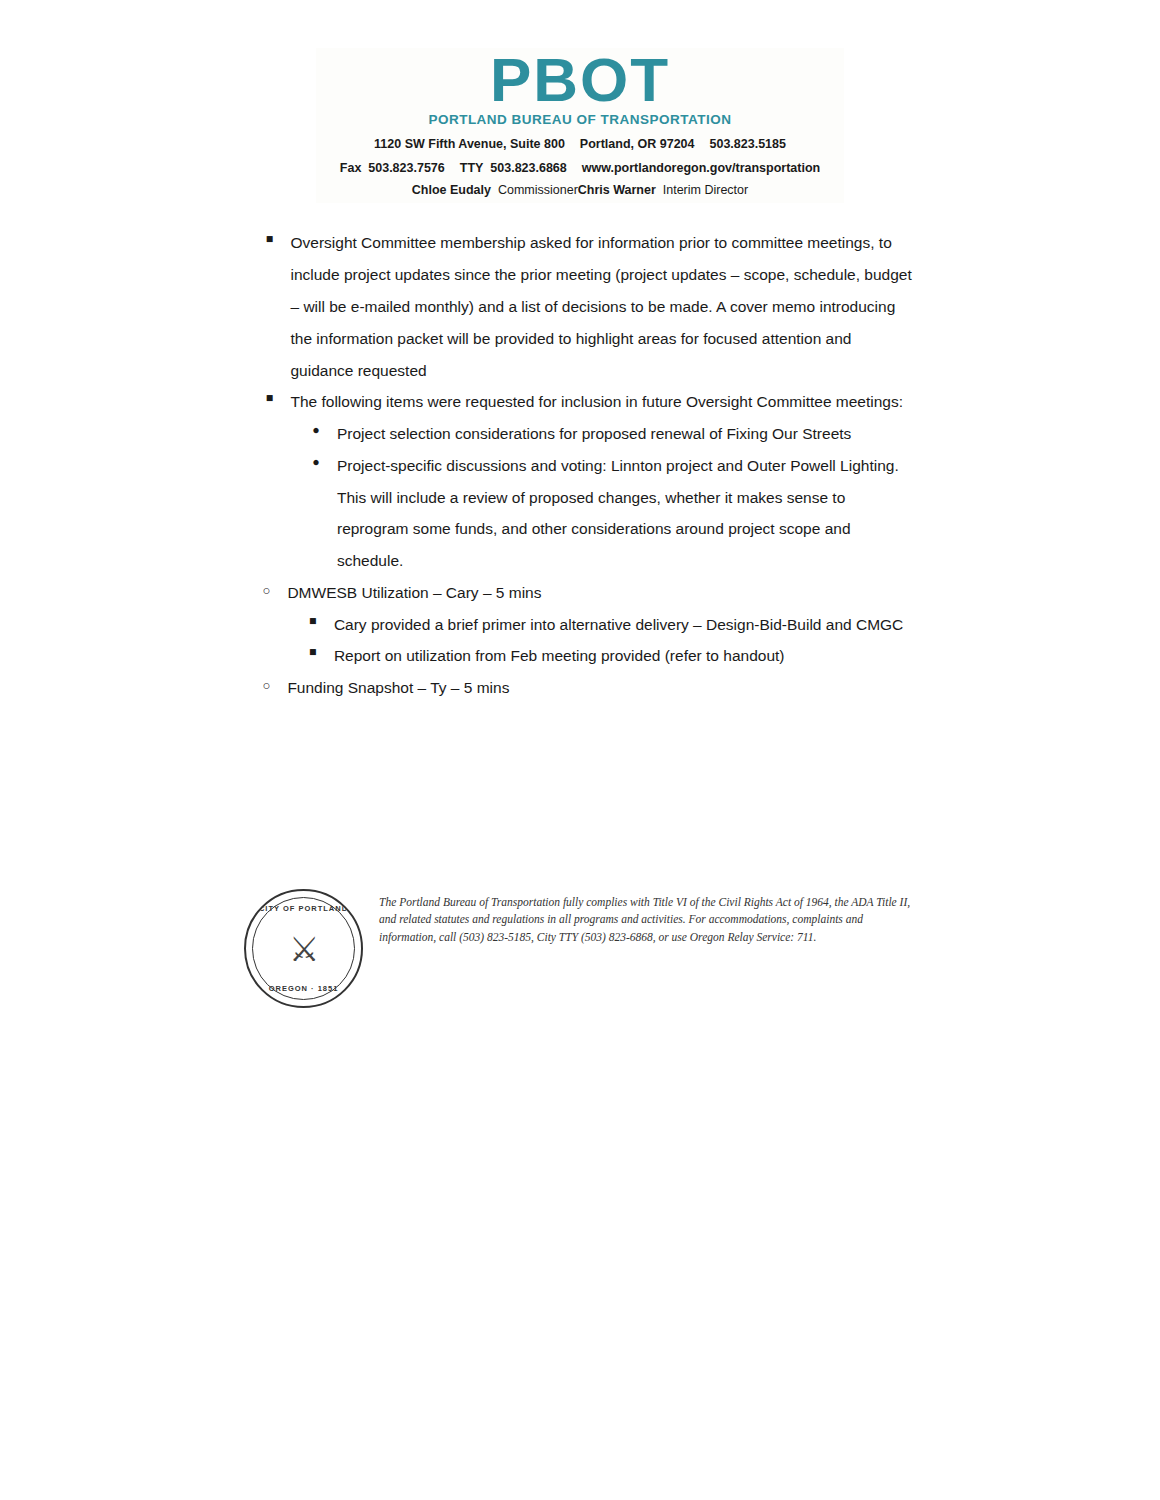PBOT
PORTLAND BUREAU OF TRANSPORTATION
1120 SW Fifth Avenue, Suite 800 Portland, OR 97204 503.823.5185
Fax 503.823.7576 TTY 503.823.6868 www.portlandoregon.gov/transportation
Chloe Eudaly Commissioner Chris Warner Interim Director
Oversight Committee membership asked for information prior to committee meetings, to include project updates since the prior meeting (project updates – scope, schedule, budget – will be e-mailed monthly) and a list of decisions to be made. A cover memo introducing the information packet will be provided to highlight areas for focused attention and guidance requested
The following items were requested for inclusion in future Oversight Committee meetings:
Project selection considerations for proposed renewal of Fixing Our Streets
Project-specific discussions and voting: Linnton project and Outer Powell Lighting. This will include a review of proposed changes, whether it makes sense to reprogram some funds, and other considerations around project scope and schedule.
DMWESB Utilization – Cary – 5 mins
Cary provided a brief primer into alternative delivery – Design-Bid-Build and CMGC
Report on utilization from Feb meeting provided (refer to handout)
Funding Snapshot – Ty – 5 mins
CITY OF PORTLAND
⚔
OREGON · 1851
The Portland Bureau of Transportation fully complies with Title VI of the Civil Rights Act of 1964, the ADA Title II, and related statutes and regulations in all programs and activities. For accommodations, complaints and information, call (503) 823-5185, City TTY (503) 823-6868, or use Oregon Relay Service: 711.